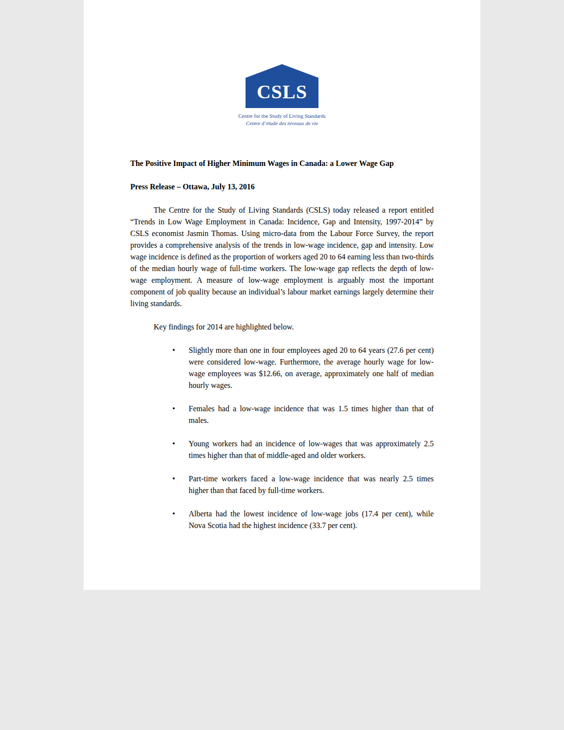CSLS Centre for the Study of Living Standards Centre d’étude des niveaux de vie
The Positive Impact of Higher Minimum Wages in Canada: a Lower Wage Gap
Press Release – Ottawa, July 13, 2016
The Centre for the Study of Living Standards (CSLS) today released a report entitled “Trends in Low Wage Employment in Canada: Incidence, Gap and Intensity, 1997-2014” by CSLS economist Jasmin Thomas. Using micro-data from the Labour Force Survey, the report provides a comprehensive analysis of the trends in low-wage incidence, gap and intensity. Low wage incidence is defined as the proportion of workers aged 20 to 64 earning less than two-thirds of the median hourly wage of full-time workers. The low-wage gap reflects the depth of low-wage employment. A measure of low-wage employment is arguably most the important component of job quality because an individual’s labour market earnings largely determine their living standards.
Key findings for 2014 are highlighted below.
Slightly more than one in four employees aged 20 to 64 years (27.6 per cent) were considered low-wage. Furthermore, the average hourly wage for low-wage employees was $12.66, on average, approximately one half of median hourly wages.
Females had a low-wage incidence that was 1.5 times higher than that of males.
Young workers had an incidence of low-wages that was approximately 2.5 times higher than that of middle-aged and older workers.
Part-time workers faced a low-wage incidence that was nearly 2.5 times higher than that faced by full-time workers.
Alberta had the lowest incidence of low-wage jobs (17.4 per cent), while Nova Scotia had the highest incidence (33.7 per cent).